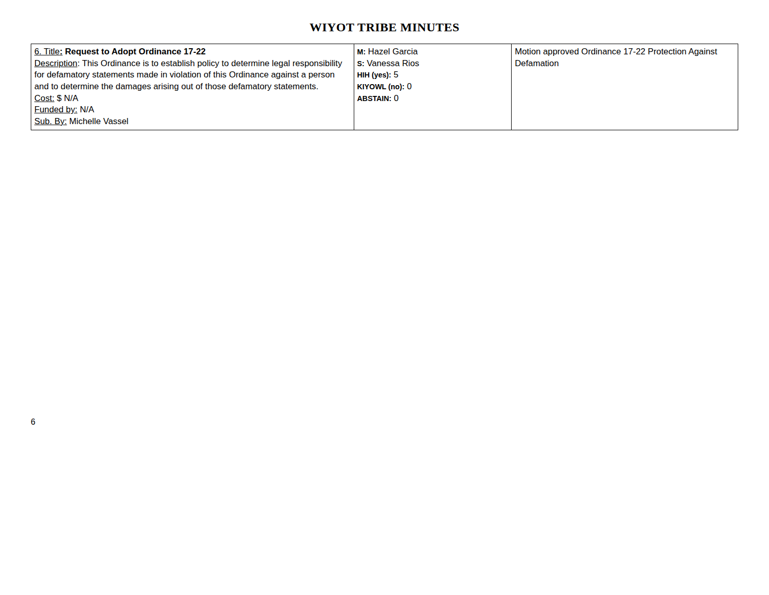WIYOT TRIBE MINUTES
| 6. Title : Request to Adopt Ordinance 17-22 Description : This Ordinance is to establish policy to determine legal responsibility for defamatory statements made in violation of this Ordinance against a person and to determine the damages arising out of those defamatory statements. Cost: $ N/A Funded by: N/A Sub. By: Michelle Vassel | M: Hazel Garcia S: Vanessa Rios HIH (yes): 5 KIYOWL (no): 0 ABSTAIN: 0 | Motion approved Ordinance 17-22 Protection Against Defamation |
6